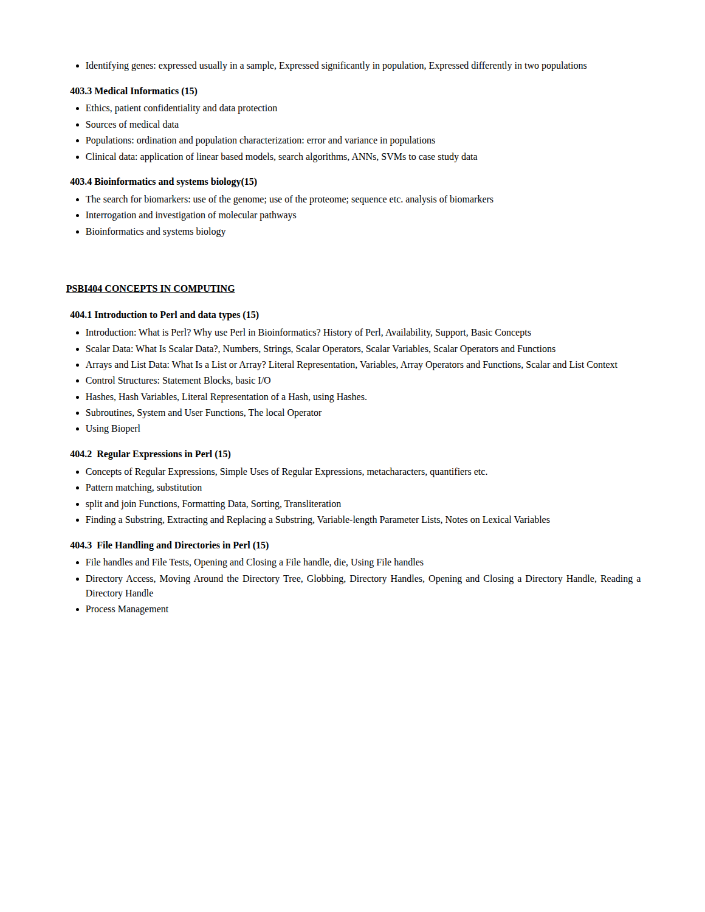Identifying genes: expressed usually in a sample, Expressed significantly in population, Expressed differently in two populations
403.3 Medical Informatics (15)
Ethics, patient confidentiality and data protection
Sources of medical data
Populations: ordination and population characterization: error and variance in populations
Clinical data: application of linear based models, search algorithms, ANNs, SVMs to case study data
403.4 Bioinformatics and systems biology(15)
The search for biomarkers: use of the genome; use of the proteome; sequence etc. analysis of biomarkers
Interrogation and investigation of molecular pathways
Bioinformatics and systems biology
PSBI404 CONCEPTS IN COMPUTING
404.1 Introduction to Perl and data types (15)
Introduction: What is Perl? Why use Perl in Bioinformatics? History of Perl, Availability, Support, Basic Concepts
Scalar Data: What Is Scalar Data?, Numbers, Strings, Scalar Operators, Scalar Variables, Scalar Operators and Functions
Arrays and List Data: What Is a List or Array? Literal Representation, Variables, Array Operators and Functions, Scalar and List Context
Control Structures: Statement Blocks, basic I/O
Hashes, Hash Variables, Literal Representation of a Hash, using Hashes.
Subroutines, System and User Functions, The local Operator
Using Bioperl
404.2 Regular Expressions in Perl (15)
Concepts of Regular Expressions, Simple Uses of Regular Expressions, metacharacters, quantifiers etc.
Pattern matching, substitution
split and join Functions, Formatting Data, Sorting, Transliteration
Finding a Substring, Extracting and Replacing a Substring, Variable-length Parameter Lists, Notes on Lexical Variables
404.3 File Handling and Directories in Perl (15)
File handles and File Tests, Opening and Closing a File handle, die, Using File handles
Directory Access, Moving Around the Directory Tree, Globbing, Directory Handles, Opening and Closing a Directory Handle, Reading a Directory Handle
Process Management